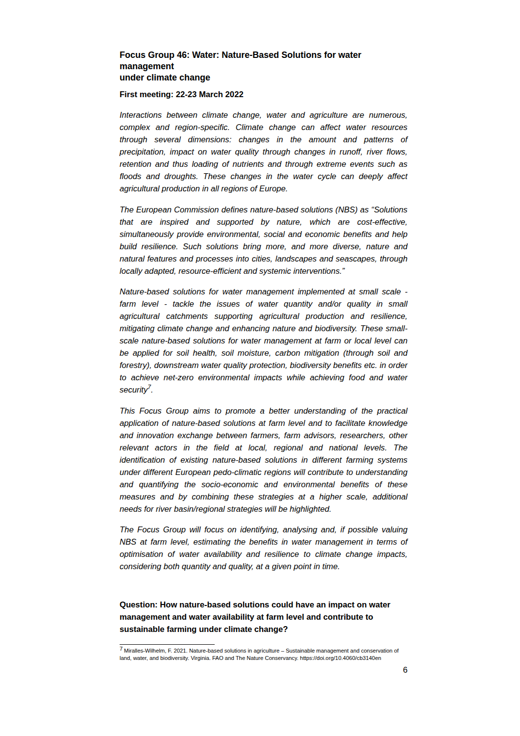Focus Group 46: Water: Nature-Based Solutions for water managementunder climate change
First meeting: 22-23 March 2022
Interactions between climate change, water and agriculture are numerous, complex and region-specific. Climate change can affect water resources through several dimensions: changes in the amount and patterns of precipitation, impact on water quality through changes in runoff, river flows, retention and thus loading of nutrients and through extreme events such as floods and droughts. These changes in the water cycle can deeply affect agricultural production in all regions of Europe.
The European Commission defines nature-based solutions (NBS) as “Solutions that are inspired and supported by nature, which are cost-effective, simultaneously provide environmental, social and economic benefits and help build resilience. Such solutions bring more, and more diverse, nature and natural features and processes into cities, landscapes and seascapes, through locally adapted, resource-efficient and systemic interventions.”
Nature-based solutions for water management implemented at small scale - farm level - tackle the issues of water quantity and/or quality in small agricultural catchments supporting agricultural production and resilience, mitigating climate change and enhancing nature and biodiversity. These small-scale nature-based solutions for water management at farm or local level can be applied for soil health, soil moisture, carbon mitigation (through soil and forestry), downstream water quality protection, biodiversity benefits etc. in order to achieve net-zero environmental impacts while achieving food and water security7.
This Focus Group aims to promote a better understanding of the practical application of nature-based solutions at farm level and to facilitate knowledge and innovation exchange between farmers, farm advisors, researchers, other relevant actors in the field at local, regional and national levels. The identification of existing nature-based solutions in different farming systems under different European pedo-climatic regions will contribute to understanding and quantifying the socio-economic and environmental benefits of these measures and by combining these strategies at a higher scale, additional needs for river basin/regional strategies will be highlighted.
The Focus Group will focus on identifying, analysing and, if possible valuing NBS at farm level, estimating the benefits in water management in terms of optimisation of water availability and resilience to climate change impacts, considering both quantity and quality, at a given point in time.
Question: How nature-based solutions could have an impact on water management and water availability at farm level and contribute to sustainable farming under climate change?
7Miralles-Wilhelm, F. 2021. Nature-based solutions in agriculture – Sustainable management and conservation of land, water, and biodiversity. Virginia. FAO and The Nature Conservancy. https://doi.org/10.4060/cb3140en
6